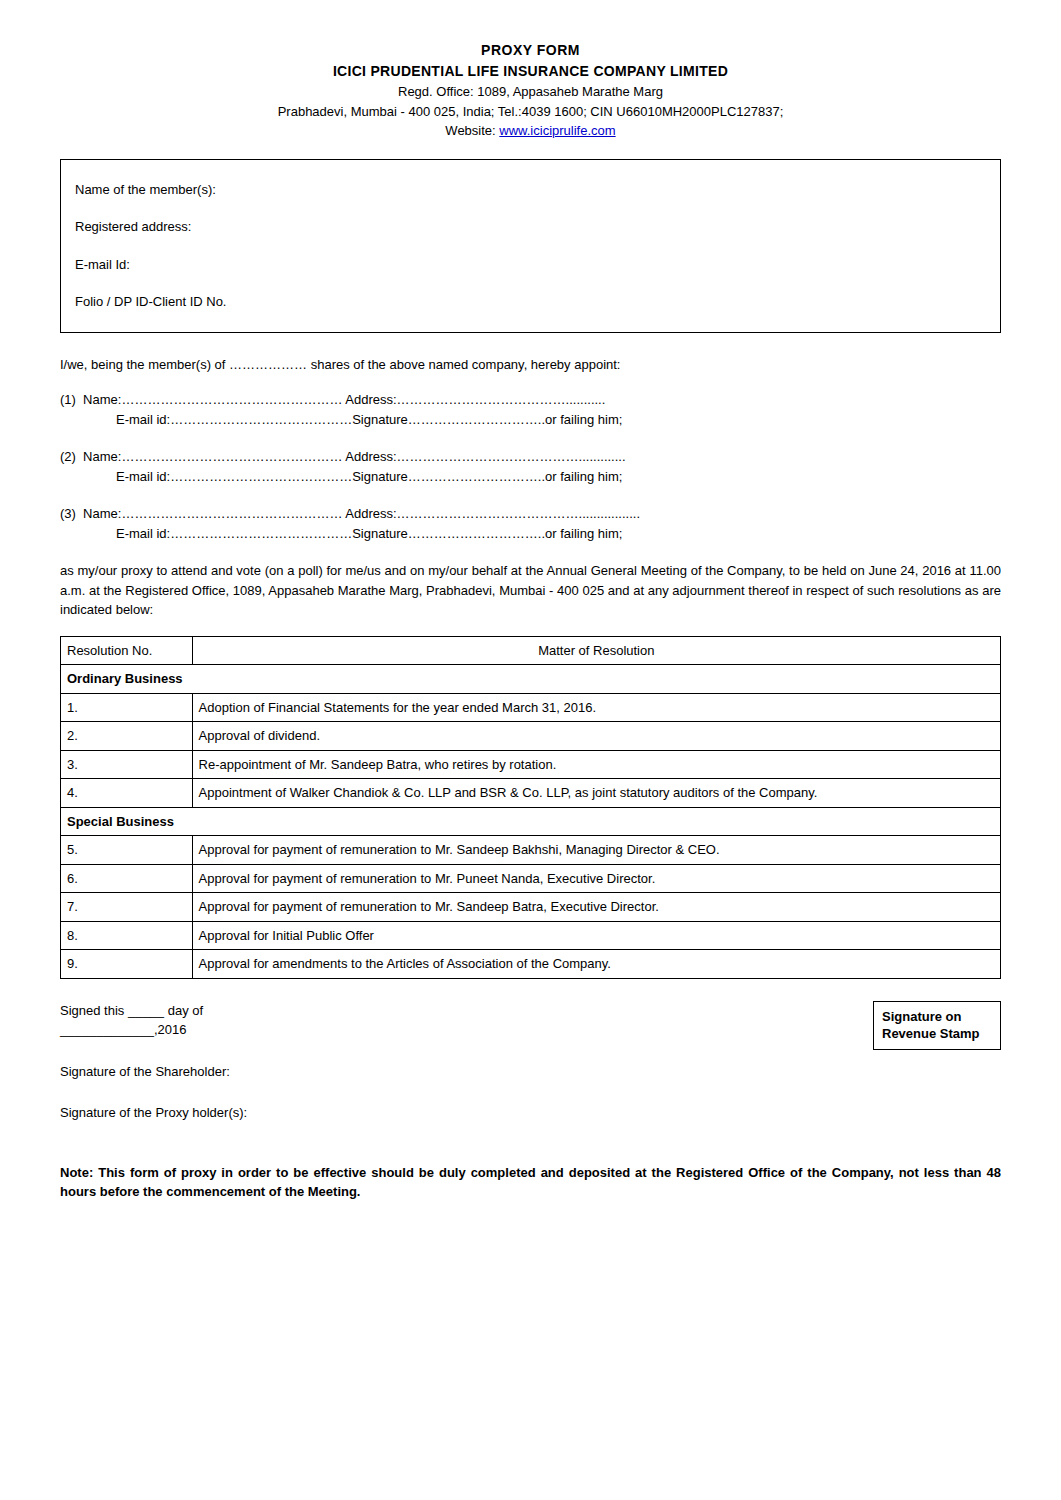PROXY FORM
ICICI PRUDENTIAL LIFE INSURANCE COMPANY LIMITED
Regd. Office: 1089, Appasaheb Marathe Marg
Prabhadevi, Mumbai - 400 025, India; Tel.:4039 1600; CIN U66010MH2000PLC127837;
Website: www.iciciprulife.com
Name of the member(s):
Registered address:
E-mail Id:
Folio / DP ID-Client ID No.
I/we, being the member(s) of ……………… shares of the above named company, hereby appoint:
(1) Name:…………………………………………… Address:…………………………………........... E-mail id:……………………………………Signature…………………………..or failing him;
(2) Name:…………………………………………… Address:……………………………………............. E-mail id:……………………………………Signature…………………………..or failing him;
(3) Name:…………………………………………… Address:……………………………………................. E-mail id:……………………………………Signature…………………………..or failing him;
as my/our proxy to attend and vote (on a poll) for me/us and on my/our behalf at the Annual General Meeting of the Company, to be held on June 24, 2016 at 11.00 a.m. at the Registered Office, 1089, Appasaheb Marathe Marg, Prabhadevi, Mumbai - 400 025 and at any adjournment thereof in respect of such resolutions as are indicated below:
| Resolution No. | Matter of Resolution |
| --- | --- |
| Ordinary Business |
| 1. | Adoption of Financial Statements for the year ended March 31, 2016. |
| 2. | Approval of dividend. |
| 3. | Re-appointment of Mr. Sandeep Batra, who retires by rotation. |
| 4. | Appointment of Walker Chandiok & Co. LLP and BSR & Co. LLP, as joint statutory auditors of the Company. |
| Special Business |
| 5. | Approval for payment of remuneration to Mr. Sandeep Bakhshi, Managing Director & CEO. |
| 6. | Approval for payment of remuneration to Mr. Puneet Nanda, Executive Director. |
| 7. | Approval for payment of remuneration to Mr. Sandeep Batra, Executive Director. |
| 8. | Approval for Initial Public Offer |
| 9. | Approval for amendments to the Articles of Association of the Company. |
Signature on Revenue Stamp
Signed this _____ day of
_____________,2016
Signature of the Shareholder:
Signature of the Proxy holder(s):
Note: This form of proxy in order to be effective should be duly completed and deposited at the Registered Office of the Company, not less than 48 hours before the commencement of the Meeting.